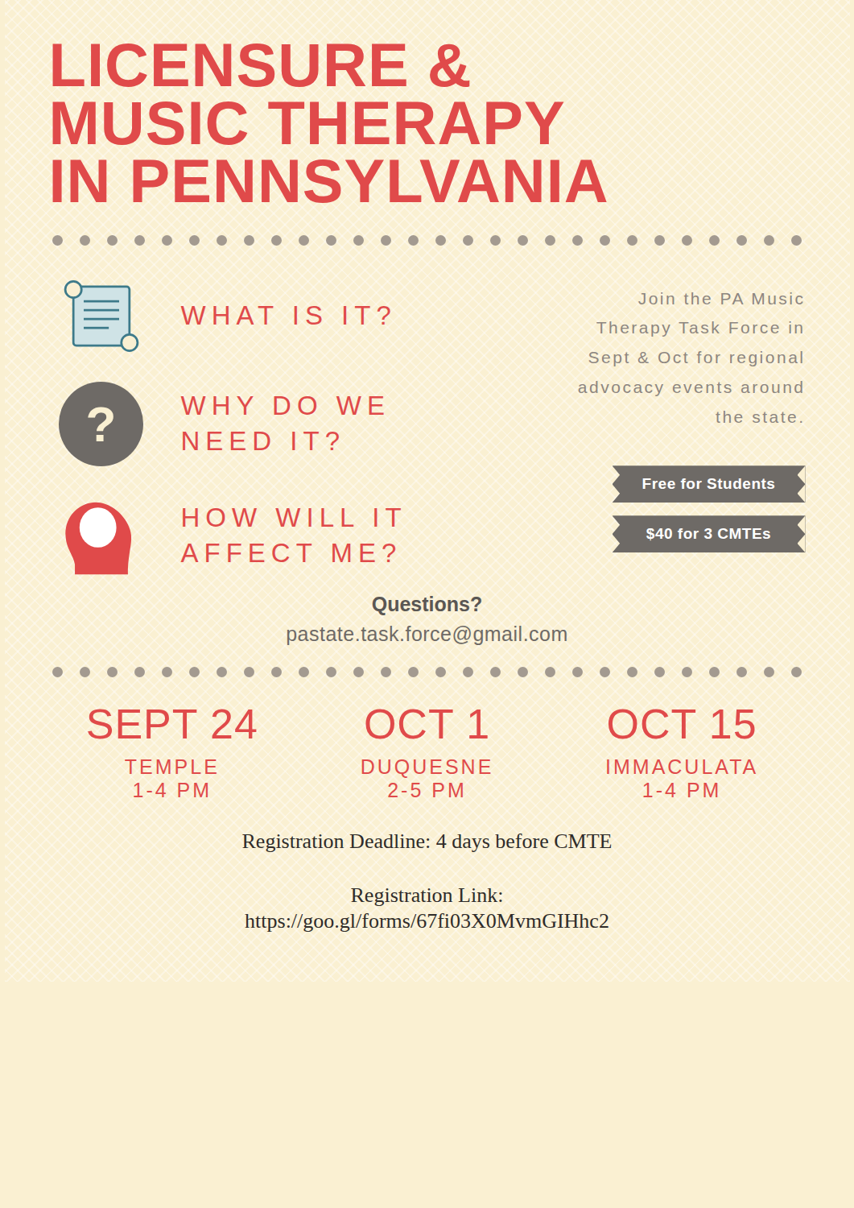Licensure &
Music Therapy
in Pennsylvania
What is it?
?
Why do we
need it?
How will it
affect me?
Join the PA Music Therapy Task Force in Sept & Oct for regional advocacy events around the state.
Free for Students
$40 for 3 CMTEs
Questions?
pastate.task.force@gmail.com
Sept 24
Temple
1-4 PM
Oct 1
Duquesne
2-5 PM
Oct 15
Immaculata
1-4 PM
Registration Deadline: 4 days before CMTE
Registration Link:
https://goo.gl/forms/67fi03X0MvmGIHhc2